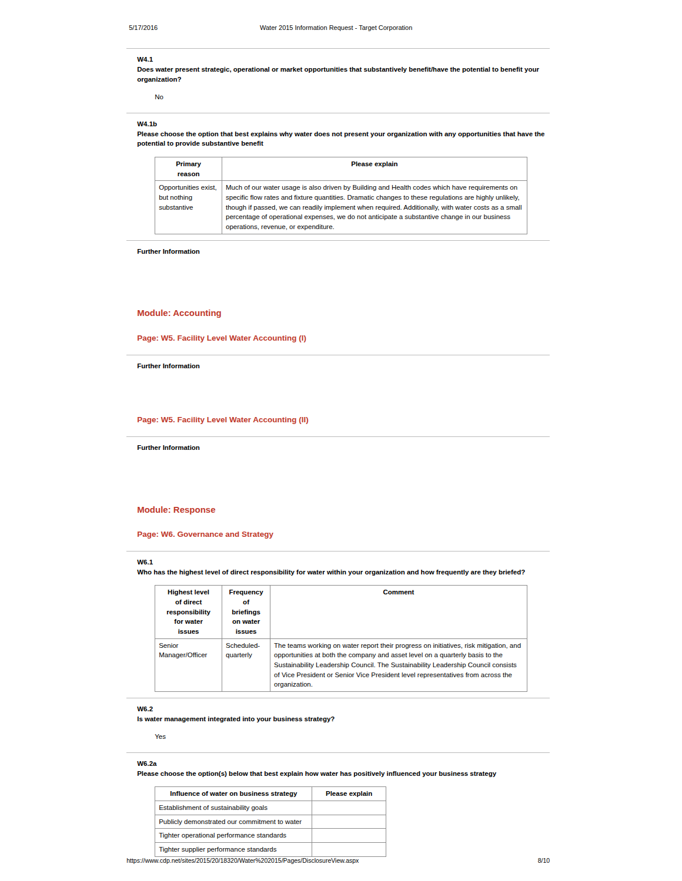5/17/2016
Water 2015 Information Request - Target Corporation
W4.1
Does water present strategic, operational or market opportunities that substantively benefit/have the potential to benefit your organization?
No
W4.1b
Please choose the option that best explains why water does not present your organization with any opportunities that have the potential to provide substantive benefit
| Primary reason | Please explain |
| --- | --- |
| Opportunities exist, but nothing substantive | Much of our water usage is also driven by Building and Health codes which have requirements on specific flow rates and fixture quantities. Dramatic changes to these regulations are highly unlikely, though if passed, we can readily implement when required. Additionally, with water costs as a small percentage of operational expenses, we do not anticipate a substantive change in our business operations, revenue, or expenditure. |
Further Information
Module: Accounting
Page: W5. Facility Level Water Accounting (I)
Further Information
Page: W5. Facility Level Water Accounting (II)
Further Information
Module: Response
Page: W6. Governance and Strategy
W6.1
Who has the highest level of direct responsibility for water within your organization and how frequently are they briefed?
| Highest level of direct responsibility for water issues | Frequency of briefings on water issues | Comment |
| --- | --- | --- |
| Senior Manager/Officer | Scheduled-quarterly | The teams working on water report their progress on initiatives, risk mitigation, and opportunities at both the company and asset level on a quarterly basis to the Sustainability Leadership Council. The Sustainability Leadership Council consists of Vice President or Senior Vice President level representatives from across the organization. |
W6.2
Is water management integrated into your business strategy?
Yes
W6.2a
Please choose the option(s) below that best explain how water has positively influenced your business strategy
| Influence of water on business strategy | Please explain |
| --- | --- |
| Establishment of sustainability goals | |
| Publicly demonstrated our commitment to water | |
| Tighter operational performance standards | |
| Tighter supplier performance standards | |
https://www.cdp.net/sites/2015/20/18320/Water%202015/Pages/DisclosureView.aspx
8/10